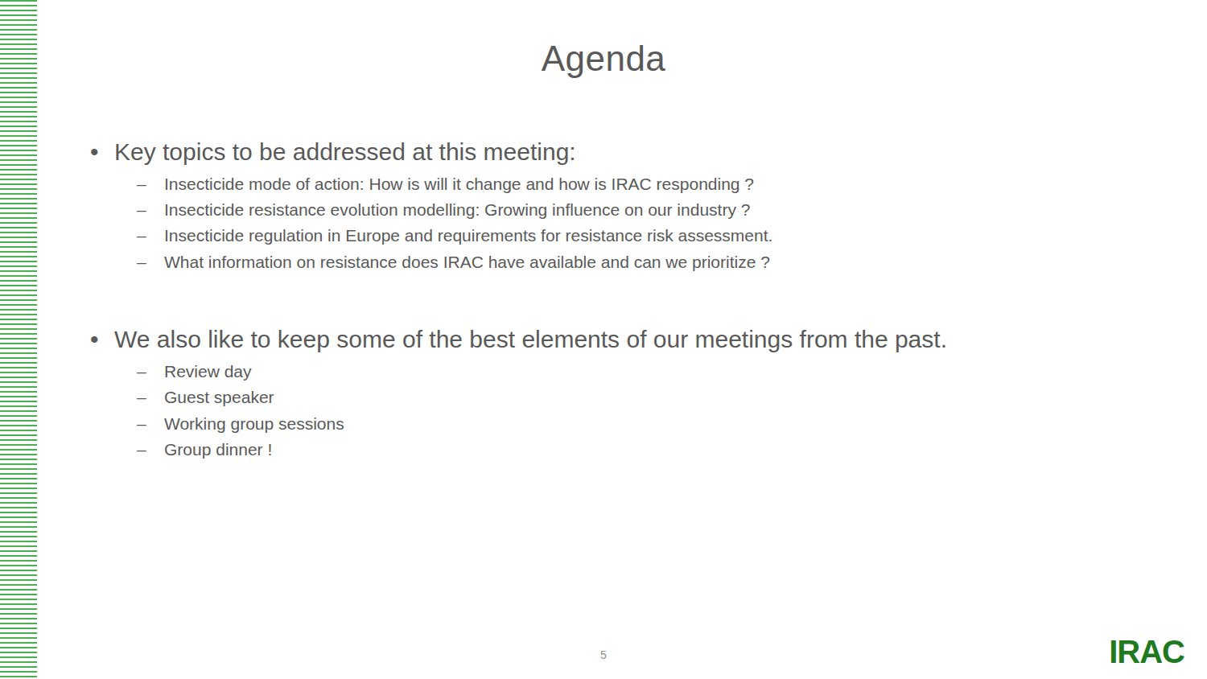Agenda
Key topics to be addressed at this meeting:
Insecticide mode of action: How is will it change and how is IRAC responding ?
Insecticide resistance evolution modelling: Growing influence on our industry ?
Insecticide regulation in Europe and requirements for resistance risk assessment.
What information on resistance does IRAC have available and can we prioritize ?
We also like to keep some of the best elements of our meetings from the past.
Review day
Guest speaker
Working group sessions
Group dinner !
5
IRAC